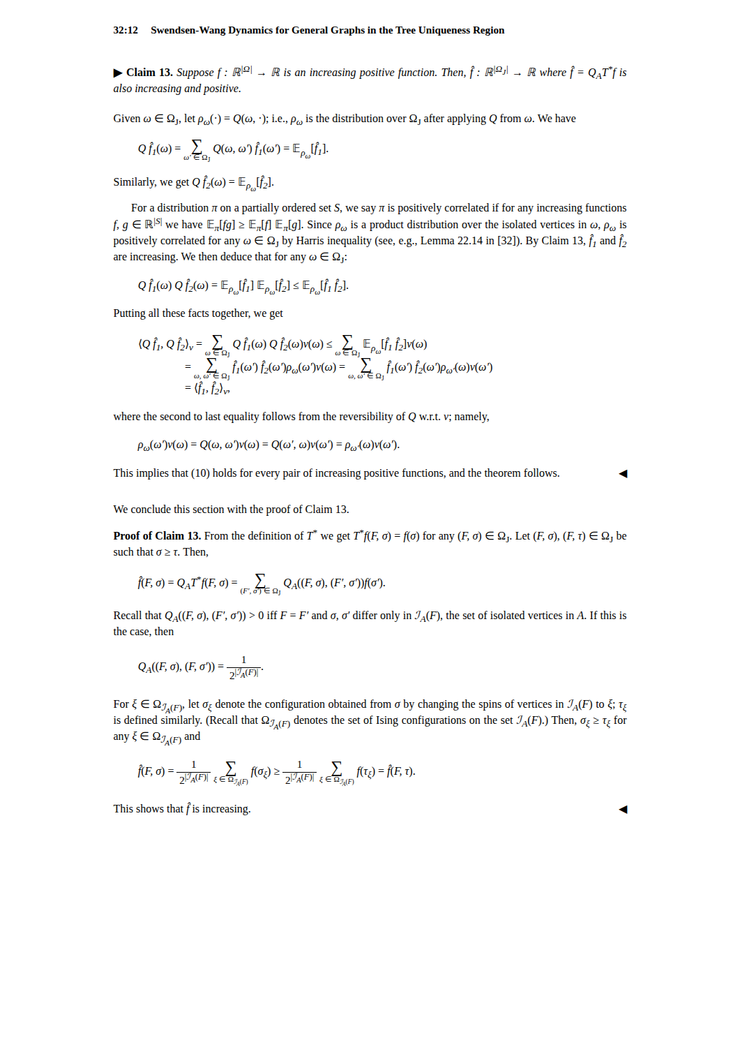32:12 Swendsen-Wang Dynamics for General Graphs in the Tree Uniqueness Region
▶ Claim 13. Suppose f : ℝ|Ω| → ℝ is an increasing positive function. Then, f̂ : ℝ|ΩJ| → ℝ where f̂ = QAT*f is also increasing and positive.
Given ω ∈ ΩJ, let ρω(·) = Q(ω, ·); i.e., ρω is the distribution over ΩJ after applying Q from ω. We have
Q f̂1(ω) = ∑ω′ ∈ ΩJ Q(ω, ω′) f̂1(ω′) = 𝔼ρω[f̂1].
Similarly, we get Q f̂2(ω) = 𝔼ρω[f̂2].
For a distribution π on a partially ordered set S, we say π is positively correlated if for any increasing functions f, g ∈ ℝ|S| we have 𝔼π[fg] ≥ 𝔼π[f] 𝔼π[g]. Since ρω is a product distribution over the isolated vertices in ω, ρω is positively correlated for any ω ∈ ΩJ by Harris inequality (see, e.g., Lemma 22.14 in [32]). By Claim 13, f̂1 and f̂2 are increasing. We then deduce that for any ω ∈ ΩJ:
Q f̂1(ω) Q f̂2(ω) = 𝔼ρω[f̂1] 𝔼ρω[f̂2] ≤ 𝔼ρω[f̂1 f̂2].
Putting all these facts together, we get
⟨Q f̂1, Q f̂2⟩ν = ∑ω ∈ ΩJ Q f̂1(ω) Q f̂2(ω)ν(ω) ≤ ∑ω ∈ ΩJ 𝔼ρω[f̂1 f̂2]ν(ω)
= ∑ω, ω′ ∈ ΩJ f̂1(ω′) f̂2(ω′)ρω(ω′)ν(ω) = ∑ω, ω′ ∈ ΩJ f̂1(ω′) f̂2(ω′)ρω′(ω)ν(ω′)
= ⟨f̂1, f̂2⟩ν,
where the second to last equality follows from the reversibility of Q w.r.t. ν; namely,
ρω(ω′)ν(ω) = Q(ω, ω′)ν(ω) = Q(ω′, ω)ν(ω′) = ρω′(ω)ν(ω′).
This implies that (10) holds for every pair of increasing positive functions, and the theorem follows. ◀
We conclude this section with the proof of Claim 13.
Proof of Claim 13. From the definition of T* we get T*f(F, σ) = f(σ) for any (F, σ) ∈ ΩJ. Let (F, σ), (F, τ) ∈ ΩJ be such that σ ≥ τ. Then,
f̂(F, σ) = QAT*f(F, σ) = ∑(F′, σ′) ∈ ΩJ QA((F, σ), (F′, σ′)) f(σ′).
Recall that QA((F, σ), (F′, σ′)) > 0 iff F = F′ and σ, σ′ differ only in ℐA(F), the set of isolated vertices in A. If this is the case, then
QA((F, σ), (F, σ′)) = 12|ℐA(F)|.
For ξ ∈ ΩℐA(F), let σξ denote the configuration obtained from σ by changing the spins of vertices in ℐA(F) to ξ; τξ is defined similarly. (Recall that ΩℐA(F) denotes the set of Ising configurations on the set ℐA(F).) Then, σξ ≥ τξ for any ξ ∈ ΩℐA(F) and
f̂(F, σ) = 12|ℐA(F)| ∑ξ ∈ ΩℐA(F) f(σξ) ≥ 12|ℐA(F)| ∑ξ ∈ ΩℐA(F) f(τξ) = f̂(F, τ).
This shows that f̂ is increasing. ◀